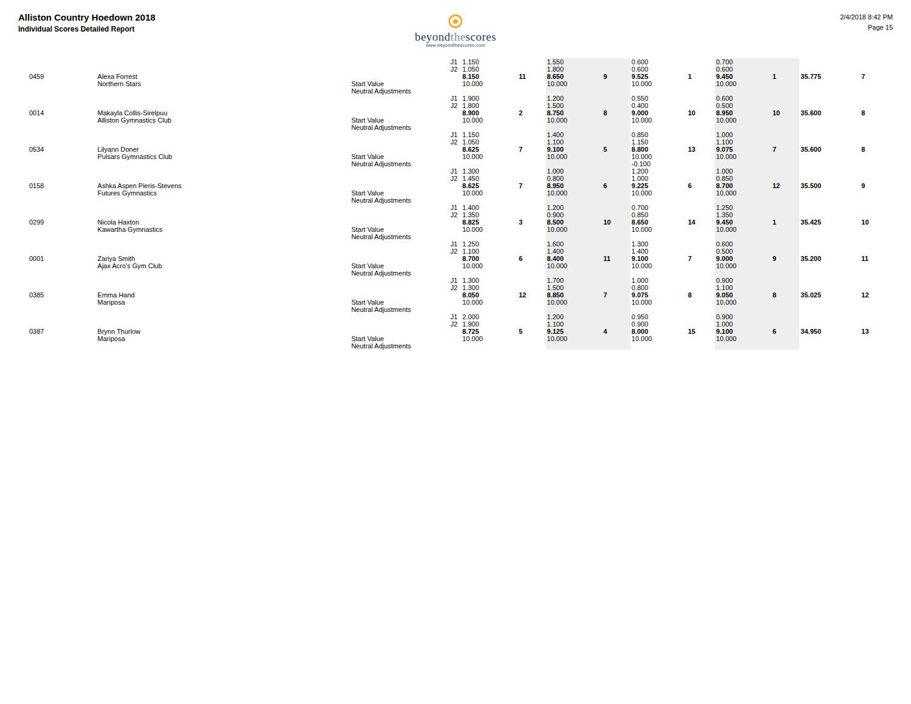Alliston Country Hoedown 2018
Individual Scores Detailed Report
⦿
beyondthescores
www.beyondthescores.com
2/4/2018 8:42 PM
Page 15
| | | J1 | 1.150 | | 1.550 | | 0.600 | | 0.700 | | | |
| | | J2 | 1.050 | | 1.800 | | 0.600 | | 0.600 | | | |
| 0459 | Alexa Forrest | | 8.150 | 11 | 8.650 | 9 | 9.525 | 1 | 9.450 | 1 | 35.775 | 7 |
| | Northern Stars | Start Value | 10.000 | | 10.000 | | 10.000 | | 10.000 | | | |
| | | Neutral Adjustments | | | | | | | | | | |
| | | J1 | 1.900 | | 1.200 | | 0.550 | | 0.600 | | | |
| | | J2 | 1.800 | | 1.500 | | 0.400 | | 0.500 | | | |
| 0014 | Makayla Collis-Sirelpuu | | 8.900 | 2 | 8.750 | 8 | 9.000 | 10 | 8.950 | 10 | 35.600 | 8 |
| | Alliston Gymnastics Club | Start Value | 10.000 | | 10.000 | | 10.000 | | 10.000 | | | |
| | | Neutral Adjustments | | | | | | | | | | |
| | | J1 | 1.150 | | 1.400 | | 0.850 | | 1.000 | | | |
| | | J2 | 1.050 | | 1.100 | | 1.150 | | 1.100 | | | |
| 0534 | Lilyann Doner | | 8.625 | 7 | 9.100 | 5 | 8.800 | 13 | 9.075 | 7 | 35.600 | 8 |
| | Pulsars Gymnastics Club | Start Value | 10.000 | | 10.000 | | 10.000 | | 10.000 | | | |
| | | Neutral Adjustments | | | | | -0.100 | | | | | |
| | | J1 | 1.300 | | 1.000 | | 1.200 | | 1.000 | | | |
| | | J2 | 1.450 | | 0.800 | | 1.000 | | 0.850 | | | |
| 0158 | Ashka Aspen Pieris-Stevens | | 8.625 | 7 | 8.950 | 6 | 9.225 | 6 | 8.700 | 12 | 35.500 | 9 |
| | Futures Gymnastics | Start Value | 10.000 | | 10.000 | | 10.000 | | 10.000 | | | |
| | | Neutral Adjustments | | | | | | | | | | |
| | | J1 | 1.400 | | 1.200 | | 0.700 | | 1.250 | | | |
| | | J2 | 1.350 | | 0.900 | | 0.850 | | 1.350 | | | |
| 0299 | Nicola Haxton | | 8.825 | 3 | 8.500 | 10 | 8.650 | 14 | 9.450 | 1 | 35.425 | 10 |
| | Kawartha Gymnastics | Start Value | 10.000 | | 10.000 | | 10.000 | | 10.000 | | | |
| | | Neutral Adjustments | | | | | | | | | | |
| | | J1 | 1.250 | | 1.600 | | 1.300 | | 0.600 | | | |
| | | J2 | 1.100 | | 1.400 | | 1.400 | | 0.500 | | | |
| 0001 | Zariya Smith | | 8.700 | 6 | 8.400 | 11 | 9.100 | 7 | 9.000 | 9 | 35.200 | 11 |
| | Ajax Acro's Gym Club | Start Value | 10.000 | | 10.000 | | 10.000 | | 10.000 | | | |
| | | Neutral Adjustments | | | | | | | | | | |
| | | J1 | 1.300 | | 1.700 | | 1.000 | | 0.900 | | | |
| | | J2 | 1.300 | | 1.500 | | 0.800 | | 1.100 | | | |
| 0385 | Emma Hand | | 8.050 | 12 | 8.850 | 7 | 9.075 | 8 | 9.050 | 8 | 35.025 | 12 |
| | Mariposa | Start Value | 10.000 | | 10.000 | | 10.000 | | 10.000 | | | |
| | | Neutral Adjustments | | | | | | | | | | |
| | | J1 | 2.000 | | 1.200 | | 0.950 | | 0.900 | | | |
| | | J2 | 1.900 | | 1.100 | | 0.900 | | 1.000 | | | |
| 0387 | Brynn Thurlow | | 8.725 | 5 | 9.125 | 4 | 8.000 | 15 | 9.100 | 6 | 34.950 | 13 |
| | Mariposa | Start Value | 10.000 | | 10.000 | | 10.000 | | 10.000 | | | |
| | | Neutral Adjustments | | | | | | | | | | |